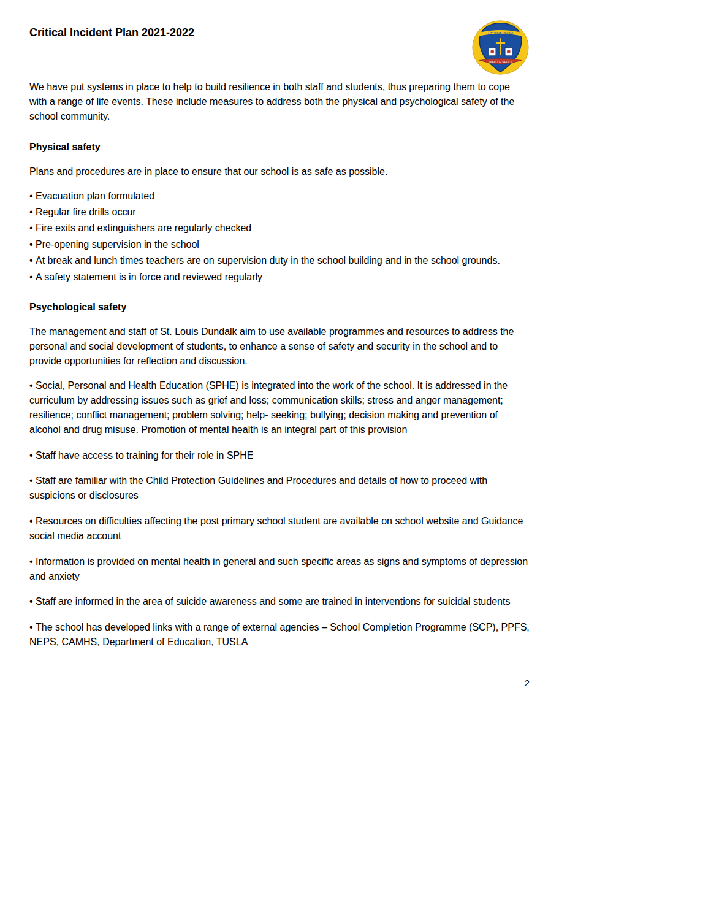Critical Incident Plan 2021-2022
UT SINT UNUM DIEU LE VEULT
We have put systems in place to help to build resilience in both staff and students, thus preparing them to cope with a range of life events. These include measures to address both the physical and psychological safety of the school community.
Physical safety
Plans and procedures are in place to ensure that our school is as safe as possible.
Evacuation plan formulated
Regular fire drills occur
Fire exits and extinguishers are regularly checked
Pre-opening supervision in the school
At break and lunch times teachers are on supervision duty in the school building and in the school grounds.
A safety statement is in force and reviewed regularly
Psychological safety
The management and staff of St. Louis Dundalk aim to use available programmes and resources to address the personal and social development of students, to enhance a sense of safety and security in the school and to provide opportunities for reflection and discussion.
Social, Personal and Health Education (SPHE) is integrated into the work of the school. It is addressed in the curriculum by addressing issues such as grief and loss; communication skills; stress and anger management; resilience; conflict management; problem solving; help- seeking; bullying; decision making and prevention of alcohol and drug misuse. Promotion of mental health is an integral part of this provision
Staff have access to training for their role in SPHE
Staff are familiar with the Child Protection Guidelines and Procedures and details of how to proceed with suspicions or disclosures
Resources on difficulties affecting the post primary school student are available on school website and Guidance social media account
Information is provided on mental health in general and such specific areas as signs and symptoms of depression and anxiety
Staff are informed in the area of suicide awareness and some are trained in interventions for suicidal students
The school has developed links with a range of external agencies – School Completion Programme (SCP), PPFS, NEPS, CAMHS, Department of Education, TUSLA
2